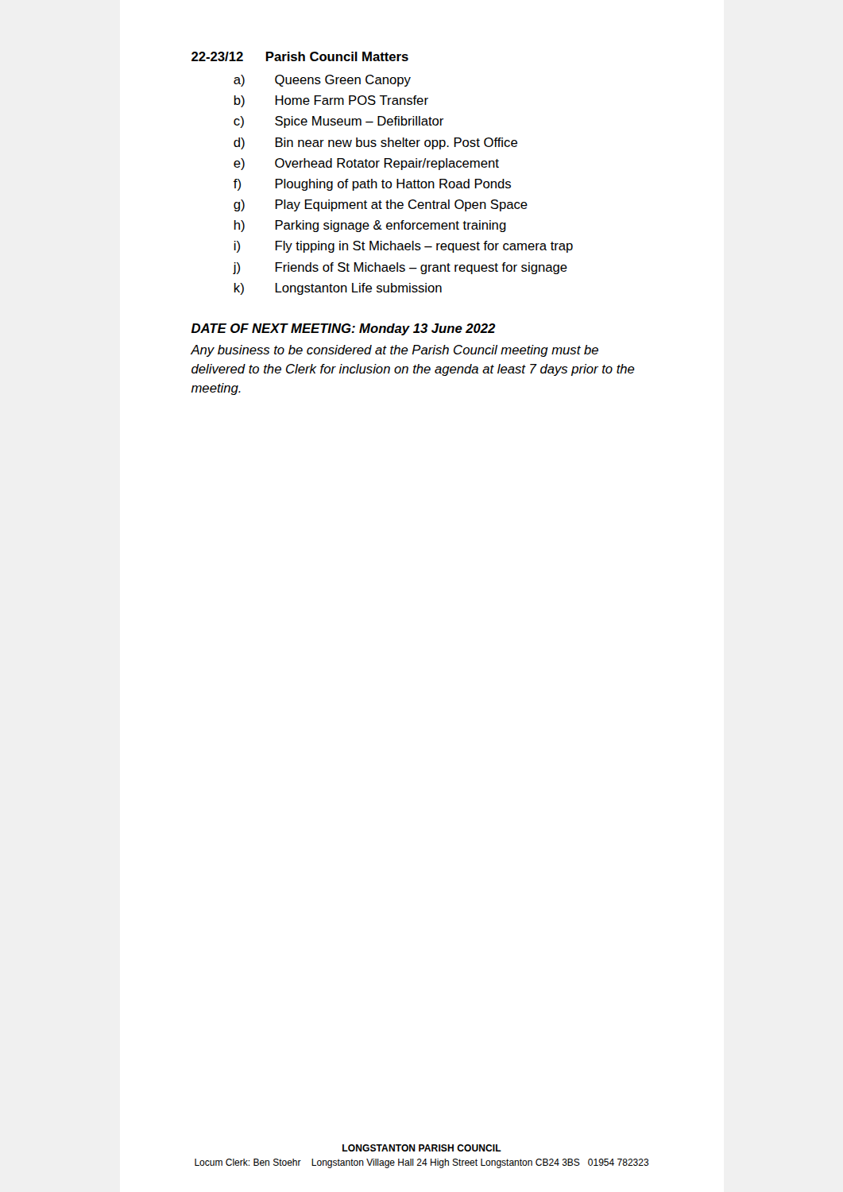22-23/12 Parish Council Matters
a) Queens Green Canopy
b) Home Farm POS Transfer
c) Spice Museum – Defibrillator
d) Bin near new bus shelter opp. Post Office
e) Overhead Rotator Repair/replacement
f) Ploughing of path to Hatton Road Ponds
g) Play Equipment at the Central Open Space
h) Parking signage & enforcement training
i) Fly tipping in St Michaels – request for camera trap
j) Friends of St Michaels – grant request for signage
k) Longstanton Life submission
DATE OF NEXT MEETING: Monday 13 June 2022
Any business to be considered at the Parish Council meeting must be delivered to the Clerk for inclusion on the agenda at least 7 days prior to the meeting.
LONGSTANTON PARISH COUNCIL
Locum Clerk: Ben Stoehr Longstanton Village Hall 24 High Street Longstanton CB24 3BS 01954 782323